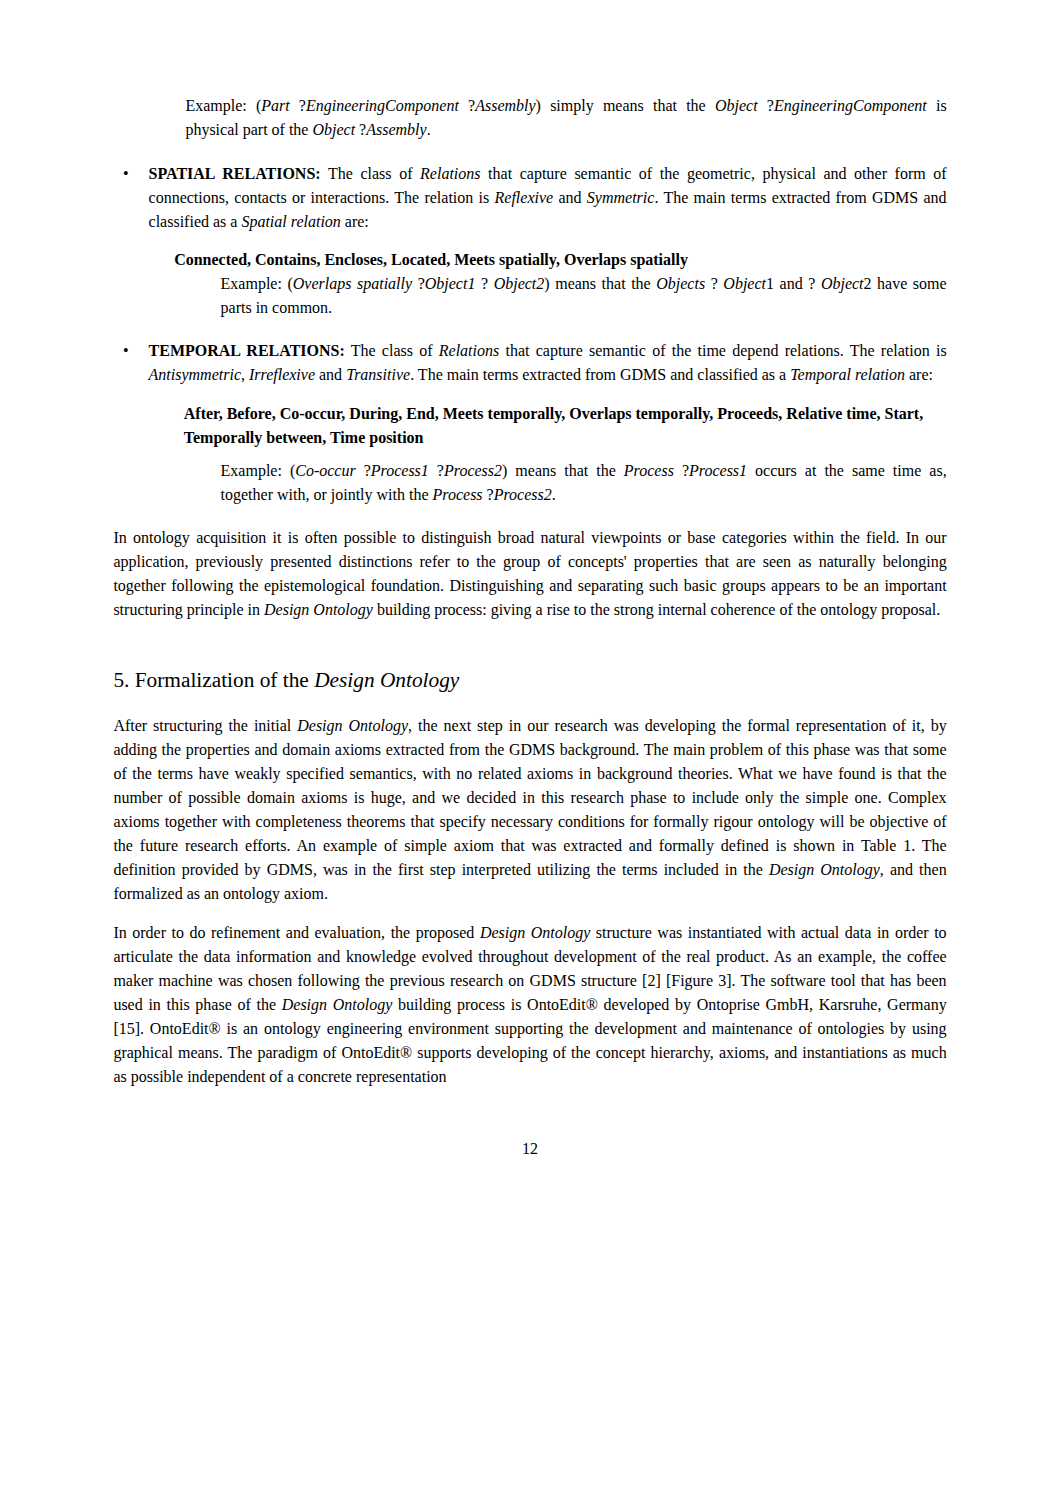Example: (Part ?EngineeringComponent ?Assembly) simply means that the Object ?EngineeringComponent is physical part of the Object ?Assembly.
SPATIAL RELATIONS: The class of Relations that capture semantic of the geometric, physical and other form of connections, contacts or interactions. The relation is Reflexive and Symmetric. The main terms extracted from GDMS and classified as a Spatial relation are:
Connected, Contains, Encloses, Located, Meets spatially, Overlaps spatially
Example: (Overlaps spatially ?Object1 ? Object2) means that the Objects ? Object1 and ? Object2 have some parts in common.
TEMPORAL RELATIONS: The class of Relations that capture semantic of the time depend relations. The relation is Antisymmetric, Irreflexive and Transitive. The main terms extracted from GDMS and classified as a Temporal relation are:
After, Before, Co-occur, During, End, Meets temporally, Overlaps temporally, Proceeds, Relative time, Start, Temporally between, Time position
Example: (Co-occur ?Process1 ?Process2) means that the Process ?Process1 occurs at the same time as, together with, or jointly with the Process ?Process2.
In ontology acquisition it is often possible to distinguish broad natural viewpoints or base categories within the field. In our application, previously presented distinctions refer to the group of concepts' properties that are seen as naturally belonging together following the epistemological foundation. Distinguishing and separating such basic groups appears to be an important structuring principle in Design Ontology building process: giving a rise to the strong internal coherence of the ontology proposal.
5. Formalization of the Design Ontology
After structuring the initial Design Ontology, the next step in our research was developing the formal representation of it, by adding the properties and domain axioms extracted from the GDMS background. The main problem of this phase was that some of the terms have weakly specified semantics, with no related axioms in background theories. What we have found is that the number of possible domain axioms is huge, and we decided in this research phase to include only the simple one. Complex axioms together with completeness theorems that specify necessary conditions for formally rigour ontology will be objective of the future research efforts. An example of simple axiom that was extracted and formally defined is shown in Table 1. The definition provided by GDMS, was in the first step interpreted utilizing the terms included in the Design Ontology, and then formalized as an ontology axiom.
In order to do refinement and evaluation, the proposed Design Ontology structure was instantiated with actual data in order to articulate the data information and knowledge evolved throughout development of the real product. As an example, the coffee maker machine was chosen following the previous research on GDMS structure [2] [Figure 3]. The software tool that has been used in this phase of the Design Ontology building process is OntoEdit® developed by Ontoprise GmbH, Karsruhe, Germany [15]. OntoEdit® is an ontology engineering environment supporting the development and maintenance of ontologies by using graphical means. The paradigm of OntoEdit® supports developing of the concept hierarchy, axioms, and instantiations as much as possible independent of a concrete representation
12